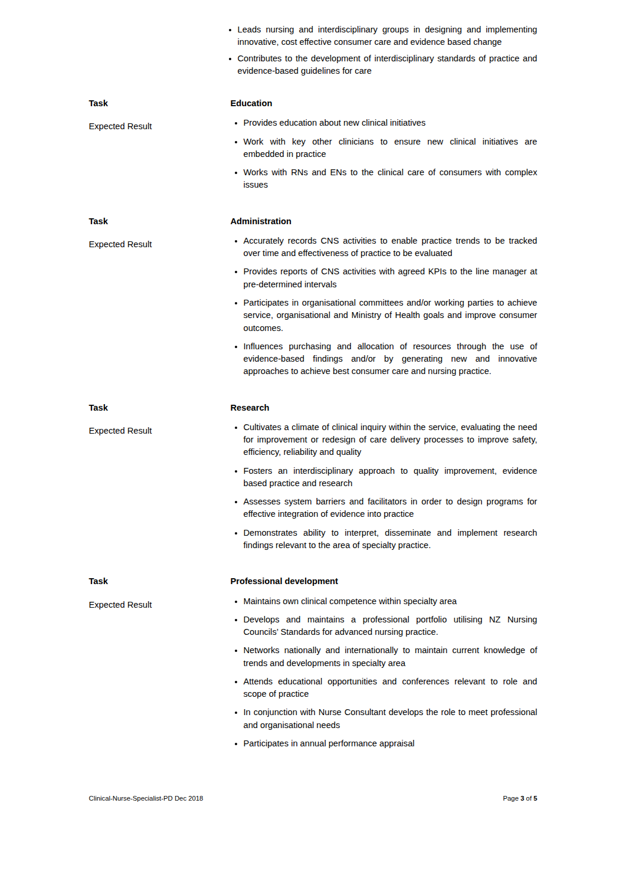Leads nursing and interdisciplinary groups in designing and implementing innovative, cost effective consumer care and evidence based change
Contributes to the development of interdisciplinary standards of practice and evidence-based guidelines for care
Task
Expected Result
Education
Provides education about new clinical initiatives
Work with key other clinicians to ensure new clinical initiatives are embedded in practice
Works with RNs and ENs to the clinical care of consumers with complex issues
Task
Expected Result
Administration
Accurately records CNS activities to enable practice trends to be tracked over time and effectiveness of practice to be evaluated
Provides reports of CNS activities with agreed KPIs to the line manager at pre-determined intervals
Participates in organisational committees and/or working parties to achieve service, organisational and Ministry of Health goals and improve consumer outcomes.
Influences purchasing and allocation of resources through the use of evidence-based findings and/or by generating new and innovative approaches to achieve best consumer care and nursing practice.
Task
Expected Result
Research
Cultivates a climate of clinical inquiry within the service, evaluating the need for improvement or redesign of care delivery processes to improve safety, efficiency, reliability and quality
Fosters an interdisciplinary approach to quality improvement, evidence based practice and research
Assesses system barriers and facilitators in order to design programs for effective integration of evidence into practice
Demonstrates ability to interpret, disseminate and implement research findings relevant to the area of specialty practice.
Task
Expected Result
Professional development
Maintains own clinical competence within specialty area
Develops and maintains a professional portfolio utilising NZ Nursing Councils’ Standards for advanced nursing practice.
Networks nationally and internationally to maintain current knowledge of trends and developments in specialty area
Attends educational opportunities and conferences relevant to role and scope of practice
In conjunction with Nurse Consultant develops the role to meet professional and organisational needs
Participates in annual performance appraisal
Clinical-Nurse-Specialist-PD Dec 2018
Page 3 of 5